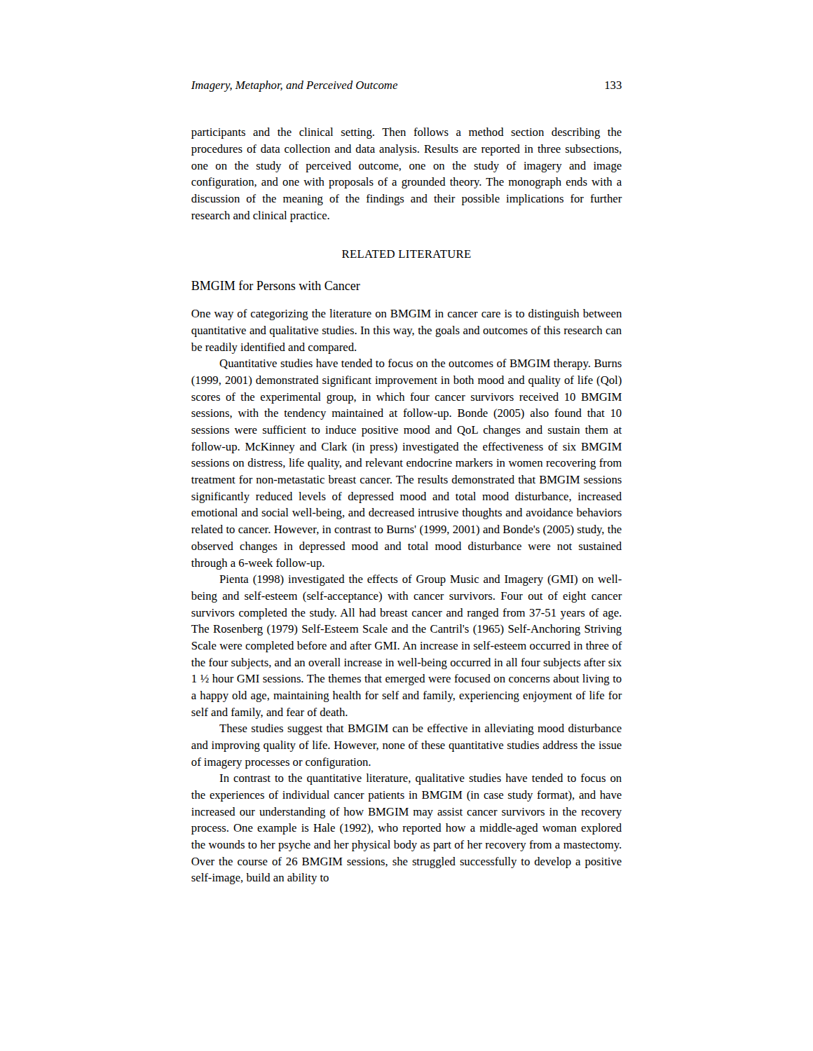Imagery, Metaphor, and Perceived Outcome 133
participants and the clinical setting. Then follows a method section describing the procedures of data collection and data analysis. Results are reported in three subsections, one on the study of perceived outcome, one on the study of imagery and image configuration, and one with proposals of a grounded theory. The monograph ends with a discussion of the meaning of the findings and their possible implications for further research and clinical practice.
RELATED LITERATURE
BMGIM for Persons with Cancer
One way of categorizing the literature on BMGIM in cancer care is to distinguish between quantitative and qualitative studies. In this way, the goals and outcomes of this research can be readily identified and compared.
Quantitative studies have tended to focus on the outcomes of BMGIM therapy. Burns (1999, 2001) demonstrated significant improvement in both mood and quality of life (Qol) scores of the experimental group, in which four cancer survivors received 10 BMGIM sessions, with the tendency maintained at follow-up. Bonde (2005) also found that 10 sessions were sufficient to induce positive mood and QoL changes and sustain them at follow-up. McKinney and Clark (in press) investigated the effectiveness of six BMGIM sessions on distress, life quality, and relevant endocrine markers in women recovering from treatment for non-metastatic breast cancer. The results demonstrated that BMGIM sessions significantly reduced levels of depressed mood and total mood disturbance, increased emotional and social well-being, and decreased intrusive thoughts and avoidance behaviors related to cancer. However, in contrast to Burns' (1999, 2001) and Bonde's (2005) study, the observed changes in depressed mood and total mood disturbance were not sustained through a 6-week follow-up.
Pienta (1998) investigated the effects of Group Music and Imagery (GMI) on well-being and self-esteem (self-acceptance) with cancer survivors. Four out of eight cancer survivors completed the study. All had breast cancer and ranged from 37-51 years of age. The Rosenberg (1979) Self-Esteem Scale and the Cantril's (1965) Self-Anchoring Striving Scale were completed before and after GMI. An increase in self-esteem occurred in three of the four subjects, and an overall increase in well-being occurred in all four subjects after six 1 ½ hour GMI sessions. The themes that emerged were focused on concerns about living to a happy old age, maintaining health for self and family, experiencing enjoyment of life for self and family, and fear of death.
These studies suggest that BMGIM can be effective in alleviating mood disturbance and improving quality of life. However, none of these quantitative studies address the issue of imagery processes or configuration.
In contrast to the quantitative literature, qualitative studies have tended to focus on the experiences of individual cancer patients in BMGIM (in case study format), and have increased our understanding of how BMGIM may assist cancer survivors in the recovery process. One example is Hale (1992), who reported how a middle-aged woman explored the wounds to her psyche and her physical body as part of her recovery from a mastectomy. Over the course of 26 BMGIM sessions, she struggled successfully to develop a positive self-image, build an ability to